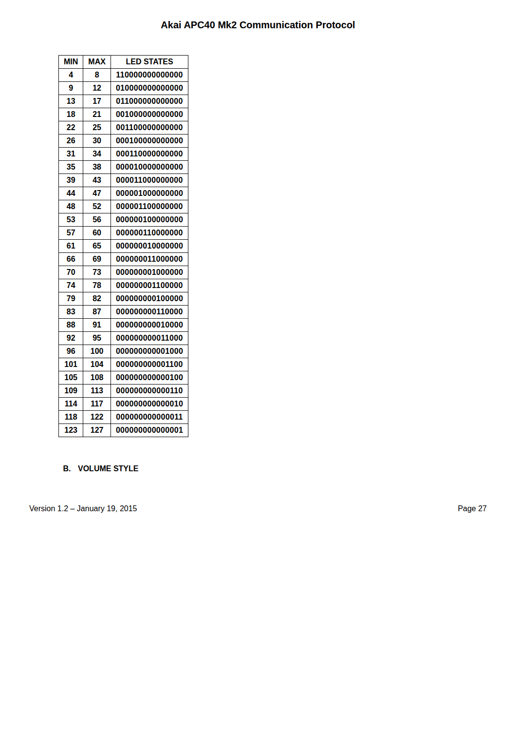Akai APC40 Mk2 Communication Protocol
| MIN | MAX | LED STATES |
| --- | --- | --- |
| 4 | 8 | 110000000000000 |
| 9 | 12 | 010000000000000 |
| 13 | 17 | 011000000000000 |
| 18 | 21 | 001000000000000 |
| 22 | 25 | 001100000000000 |
| 26 | 30 | 000100000000000 |
| 31 | 34 | 000110000000000 |
| 35 | 38 | 000010000000000 |
| 39 | 43 | 000011000000000 |
| 44 | 47 | 000001000000000 |
| 48 | 52 | 000001100000000 |
| 53 | 56 | 000000100000000 |
| 57 | 60 | 000000110000000 |
| 61 | 65 | 000000010000000 |
| 66 | 69 | 000000011000000 |
| 70 | 73 | 000000001000000 |
| 74 | 78 | 000000001100000 |
| 79 | 82 | 000000000100000 |
| 83 | 87 | 000000000110000 |
| 88 | 91 | 000000000010000 |
| 92 | 95 | 000000000011000 |
| 96 | 100 | 000000000001000 |
| 101 | 104 | 000000000001100 |
| 105 | 108 | 000000000000100 |
| 109 | 113 | 000000000000110 |
| 114 | 117 | 000000000000010 |
| 118 | 122 | 000000000000011 |
| 123 | 127 | 000000000000001 |
VOLUME STYLE
Version 1.2 – January 19, 2015 Page 27